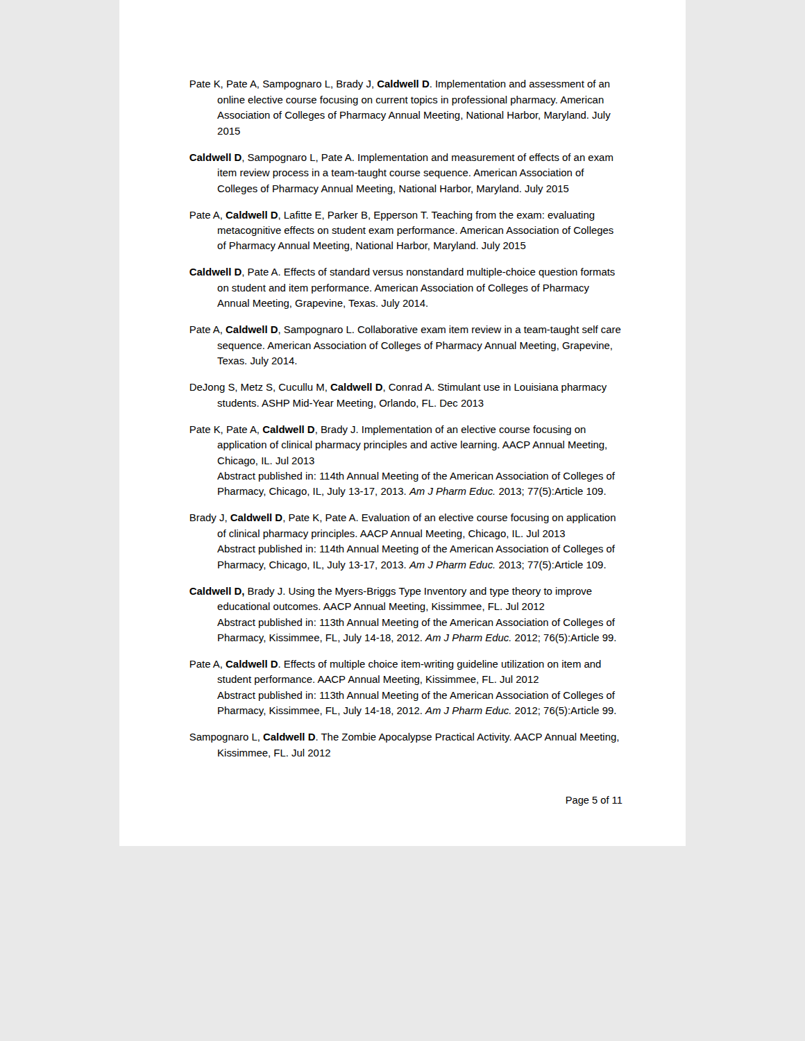Pate K, Pate A, Sampognaro L, Brady J, Caldwell D. Implementation and assessment of an online elective course focusing on current topics in professional pharmacy. American Association of Colleges of Pharmacy Annual Meeting, National Harbor, Maryland. July 2015
Caldwell D, Sampognaro L, Pate A. Implementation and measurement of effects of an exam item review process in a team-taught course sequence. American Association of Colleges of Pharmacy Annual Meeting, National Harbor, Maryland. July 2015
Pate A, Caldwell D, Lafitte E, Parker B, Epperson T. Teaching from the exam: evaluating metacognitive effects on student exam performance. American Association of Colleges of Pharmacy Annual Meeting, National Harbor, Maryland. July 2015
Caldwell D, Pate A. Effects of standard versus nonstandard multiple-choice question formats on student and item performance. American Association of Colleges of Pharmacy Annual Meeting, Grapevine, Texas. July 2014.
Pate A, Caldwell D, Sampognaro L. Collaborative exam item review in a team-taught self care sequence. American Association of Colleges of Pharmacy Annual Meeting, Grapevine, Texas. July 2014.
DeJong S, Metz S, Cucullu M, Caldwell D, Conrad A. Stimulant use in Louisiana pharmacy students. ASHP Mid-Year Meeting, Orlando, FL. Dec 2013
Pate K, Pate A, Caldwell D, Brady J. Implementation of an elective course focusing on application of clinical pharmacy principles and active learning. AACP Annual Meeting, Chicago, IL. Jul 2013 Abstract published in: 114th Annual Meeting of the American Association of Colleges of Pharmacy, Chicago, IL, July 13-17, 2013. Am J Pharm Educ. 2013; 77(5):Article 109.
Brady J, Caldwell D, Pate K, Pate A. Evaluation of an elective course focusing on application of clinical pharmacy principles. AACP Annual Meeting, Chicago, IL. Jul 2013 Abstract published in: 114th Annual Meeting of the American Association of Colleges of Pharmacy, Chicago, IL, July 13-17, 2013. Am J Pharm Educ. 2013; 77(5):Article 109.
Caldwell D, Brady J. Using the Myers-Briggs Type Inventory and type theory to improve educational outcomes. AACP Annual Meeting, Kissimmee, FL. Jul 2012 Abstract published in: 113th Annual Meeting of the American Association of Colleges of Pharmacy, Kissimmee, FL, July 14-18, 2012. Am J Pharm Educ. 2012; 76(5):Article 99.
Pate A, Caldwell D. Effects of multiple choice item-writing guideline utilization on item and student performance. AACP Annual Meeting, Kissimmee, FL. Jul 2012 Abstract published in: 113th Annual Meeting of the American Association of Colleges of Pharmacy, Kissimmee, FL, July 14-18, 2012. Am J Pharm Educ. 2012; 76(5):Article 99.
Sampognaro L, Caldwell D. The Zombie Apocalypse Practical Activity. AACP Annual Meeting, Kissimmee, FL. Jul 2012
Page 5 of 11